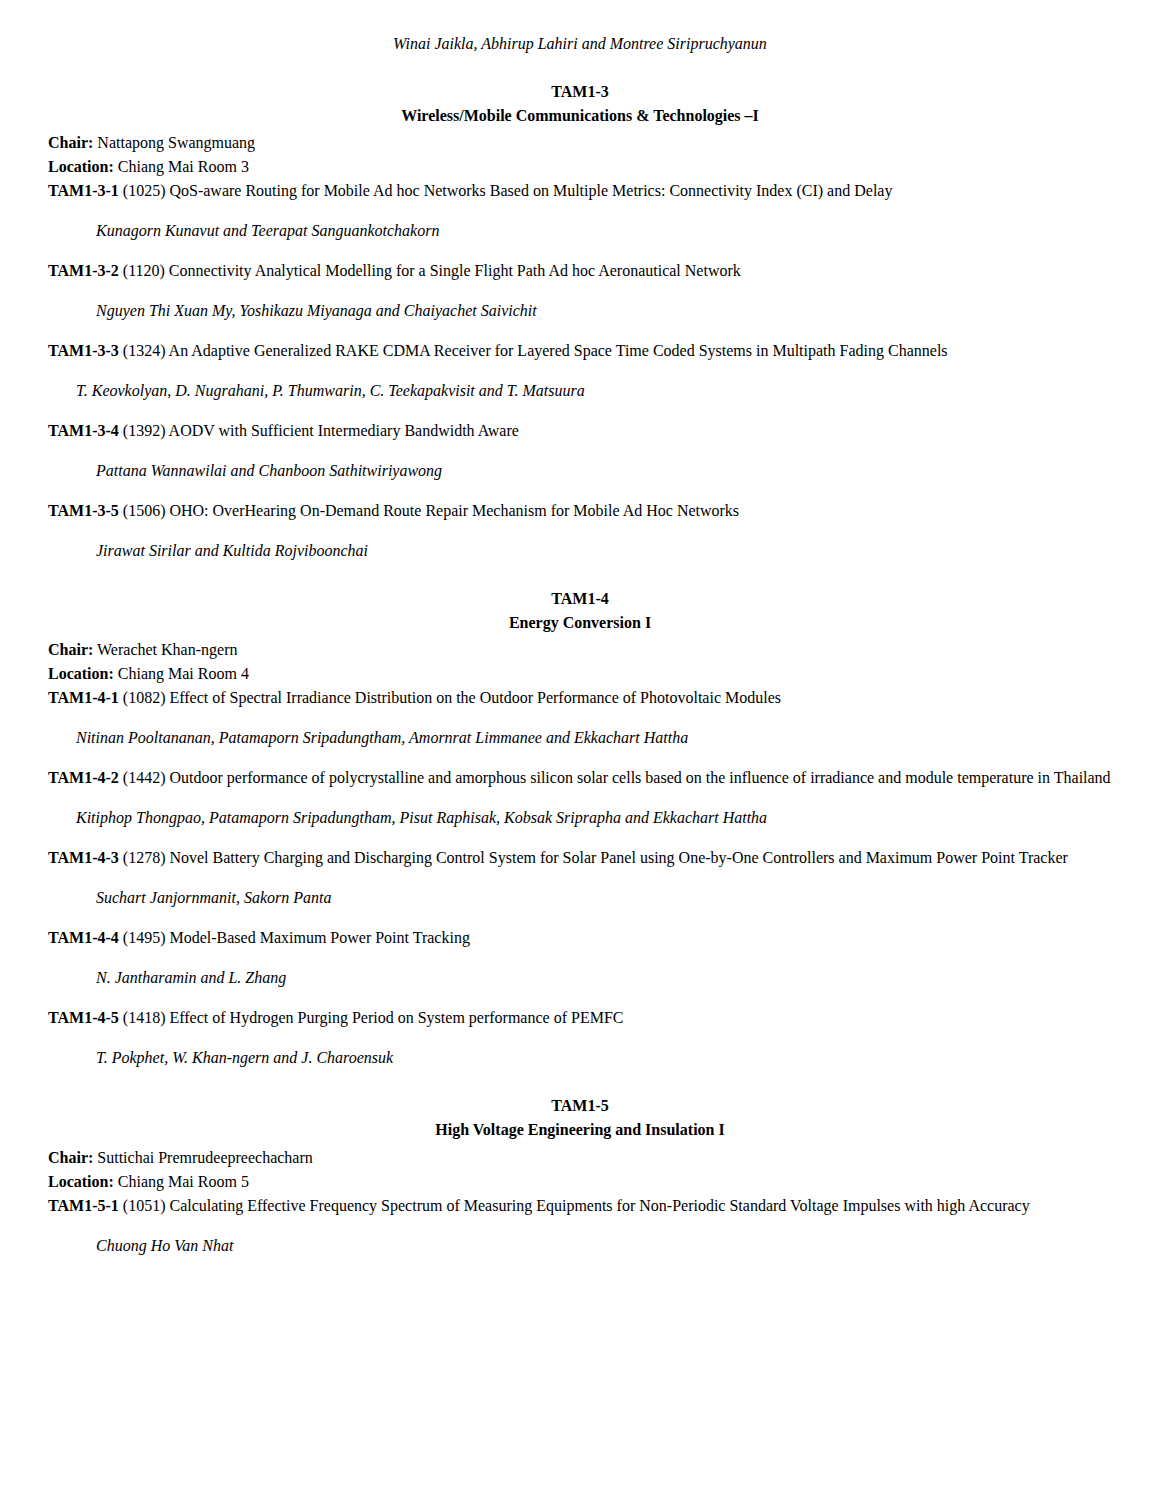Winai Jaikla, Abhirup Lahiri and Montree Siripruchyanun
TAM1-3
Wireless/Mobile Communications & Technologies –I
Chair: Nattapong Swangmuang
Location: Chiang Mai Room 3
TAM1-3-1 (1025) QoS-aware Routing for Mobile Ad hoc Networks Based on Multiple Metrics: Connectivity Index (CI) and Delay
Kunagorn Kunavut and Teerapat Sanguankotchakorn
TAM1-3-2 (1120) Connectivity Analytical Modelling for a Single Flight Path Ad hoc Aeronautical Network
Nguyen Thi Xuan My, Yoshikazu Miyanaga and Chaiyachet Saivichit
TAM1-3-3 (1324) An Adaptive Generalized RAKE CDMA Receiver for Layered Space Time Coded Systems in Multipath Fading Channels
T. Keovkolyan, D. Nugrahani, P. Thumwarin, C. Teekapakvisit and T. Matsuura
TAM1-3-4 (1392) AODV with Sufficient Intermediary Bandwidth Aware
Pattana Wannawilai and Chanboon Sathitwiriyawong
TAM1-3-5 (1506) OHO: OverHearing On-Demand Route Repair Mechanism for Mobile Ad Hoc Networks
Jirawat Sirilar and Kultida Rojviboonchai
TAM1-4
Energy Conversion I
Chair: Werachet Khan-ngern
Location: Chiang Mai Room 4
TAM1-4-1 (1082) Effect of Spectral Irradiance Distribution on the Outdoor Performance of Photovoltaic Modules
Nitinan Pooltananan, Patamaporn Sripadungtham, Amornrat Limmanee and Ekkachart Hattha
TAM1-4-2 (1442) Outdoor performance of polycrystalline and amorphous silicon solar cells based on the influence of irradiance and module temperature in Thailand
Kitiphop Thongpao, Patamaporn Sripadungtham, Pisut Raphisak, Kobsak Sriprapha and Ekkachart Hattha
TAM1-4-3 (1278) Novel Battery Charging and Discharging Control System for Solar Panel using One-by-One Controllers and Maximum Power Point Tracker
Suchart Janjornmanit, Sakorn Panta
TAM1-4-4 (1495) Model-Based Maximum Power Point Tracking
N. Jantharamin and L. Zhang
TAM1-4-5 (1418) Effect of Hydrogen Purging Period on System performance of PEMFC
T. Pokphet, W. Khan-ngern and J. Charoensuk
TAM1-5
High Voltage Engineering and Insulation I
Chair: Suttichai Premrudeepreechacharn
Location: Chiang Mai Room 5
TAM1-5-1 (1051) Calculating Effective Frequency Spectrum of Measuring Equipments for Non-Periodic Standard Voltage Impulses with high Accuracy
Chuong Ho Van Nhat